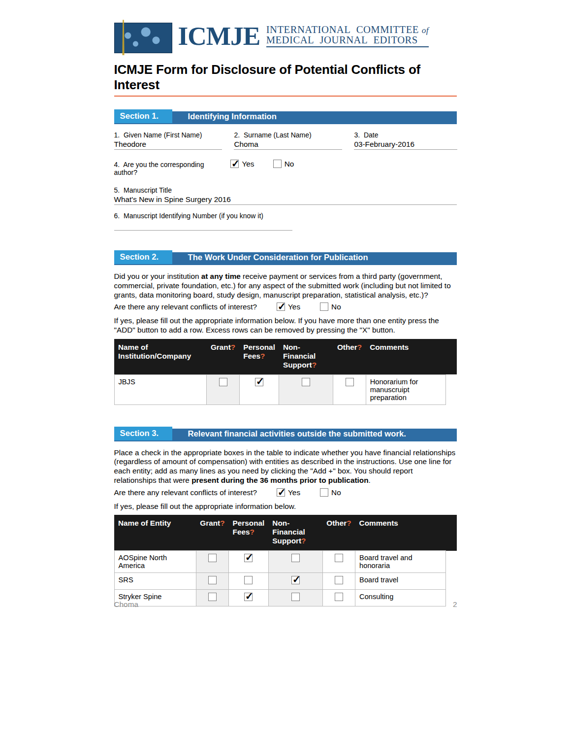ICMJE
INTERNATIONAL COMMITTEE of
MEDICAL JOURNAL EDITORS
ICMJE Form for Disclosure of Potential Conflicts of Interest
Section 1.
Identifying Information
1. Given Name (First Name)
Theodore
2. Surname (Last Name)
Choma
3. Date
03-February-2016
4. Are you the corresponding author?
Yes No
5. Manuscript Title
What's New in Spine Surgery 2016
6. Manuscript Identifying Number (if you know it)
Section 2.
The Work Under Consideration for Publication
Did you or your institution at any time receive payment or services from a third party (government, commercial, private foundation, etc.) for any aspect of the submitted work (including but not limited to grants, data monitoring board, study design, manuscript preparation, statistical analysis, etc.)?
Are there any relevant conflicts of interest? Yes No
If yes, please fill out the appropriate information below. If you have more than one entity press the "ADD" button to add a row. Excess rows can be removed by pressing the "X" button.
| Name of Institution/Company | Grant ? | Personal Fees ? | Non-Financial Support ? | Other ? | Comments | |
| --- | --- | --- | --- | --- | --- | --- |
| JBJS | | | | | Honorarium for manuscruipt preparation | |
Section 3.
Relevant financial activities outside the submitted work.
Place a check in the appropriate boxes in the table to indicate whether you have financial relationships (regardless of amount of compensation) with entities as described in the instructions. Use one line for each entity; add as many lines as you need by clicking the "Add +" box. You should report relationships that were present during the 36 months prior to publication.
Are there any relevant conflicts of interest? Yes No
If yes, please fill out the appropriate information below.
| Name of Entity | Grant ? | Personal Fees ? | Non-Financial Support ? | Other ? | Comments | |
| --- | --- | --- | --- | --- | --- | --- |
| AOSpine North America | | | | | Board travel and honoraria | |
| SRS | | | | | Board travel | |
| Stryker Spine | | | | | Consulting | |
Choma
2